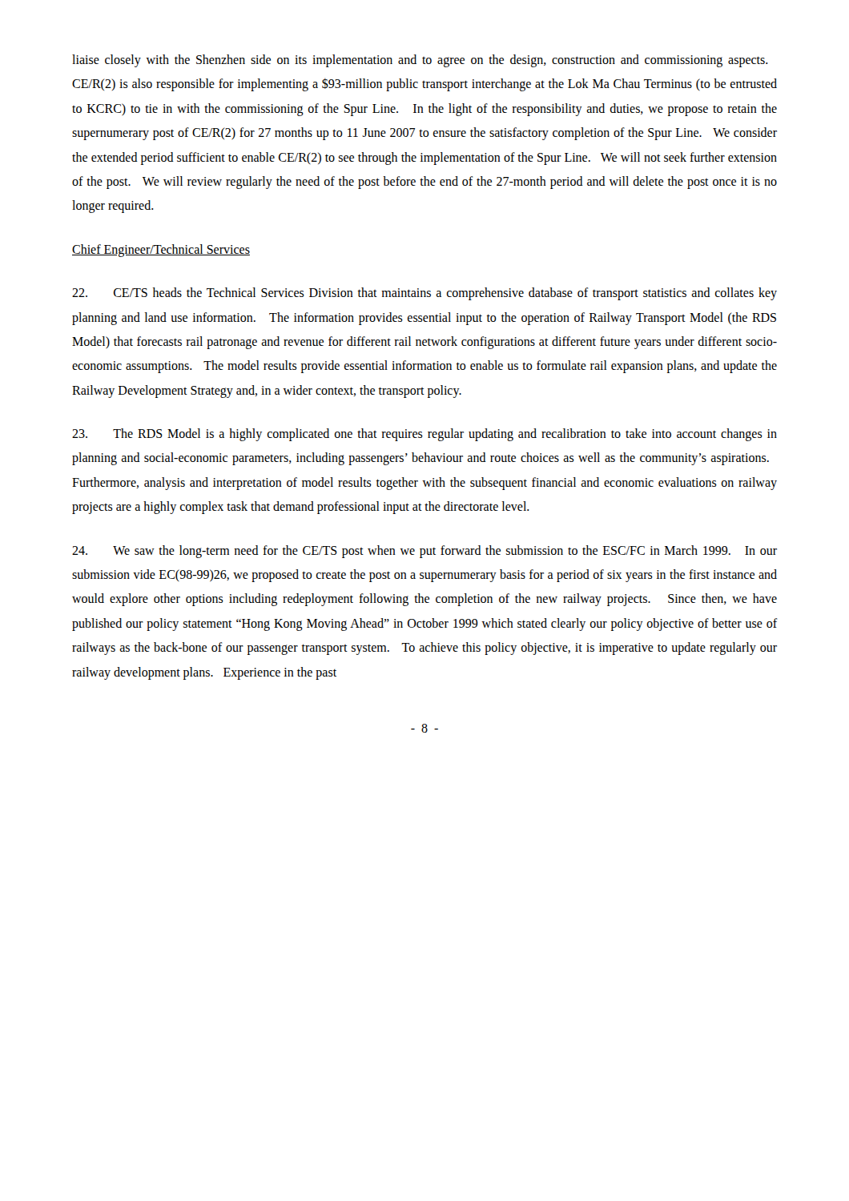liaise closely with the Shenzhen side on its implementation and to agree on the design, construction and commissioning aspects. CE/R(2) is also responsible for implementing a $93-million public transport interchange at the Lok Ma Chau Terminus (to be entrusted to KCRC) to tie in with the commissioning of the Spur Line. In the light of the responsibility and duties, we propose to retain the supernumerary post of CE/R(2) for 27 months up to 11 June 2007 to ensure the satisfactory completion of the Spur Line. We consider the extended period sufficient to enable CE/R(2) to see through the implementation of the Spur Line. We will not seek further extension of the post. We will review regularly the need of the post before the end of the 27-month period and will delete the post once it is no longer required.
Chief Engineer/Technical Services
22. CE/TS heads the Technical Services Division that maintains a comprehensive database of transport statistics and collates key planning and land use information. The information provides essential input to the operation of Railway Transport Model (the RDS Model) that forecasts rail patronage and revenue for different rail network configurations at different future years under different socio-economic assumptions. The model results provide essential information to enable us to formulate rail expansion plans, and update the Railway Development Strategy and, in a wider context, the transport policy.
23. The RDS Model is a highly complicated one that requires regular updating and recalibration to take into account changes in planning and social-economic parameters, including passengers’ behaviour and route choices as well as the community’s aspirations. Furthermore, analysis and interpretation of model results together with the subsequent financial and economic evaluations on railway projects are a highly complex task that demand professional input at the directorate level.
24. We saw the long-term need for the CE/TS post when we put forward the submission to the ESC/FC in March 1999. In our submission vide EC(98-99)26, we proposed to create the post on a supernumerary basis for a period of six years in the first instance and would explore other options including redeployment following the completion of the new railway projects. Since then, we have published our policy statement “Hong Kong Moving Ahead” in October 1999 which stated clearly our policy objective of better use of railways as the back-bone of our passenger transport system. To achieve this policy objective, it is imperative to update regularly our railway development plans. Experience in the past
- 8 -